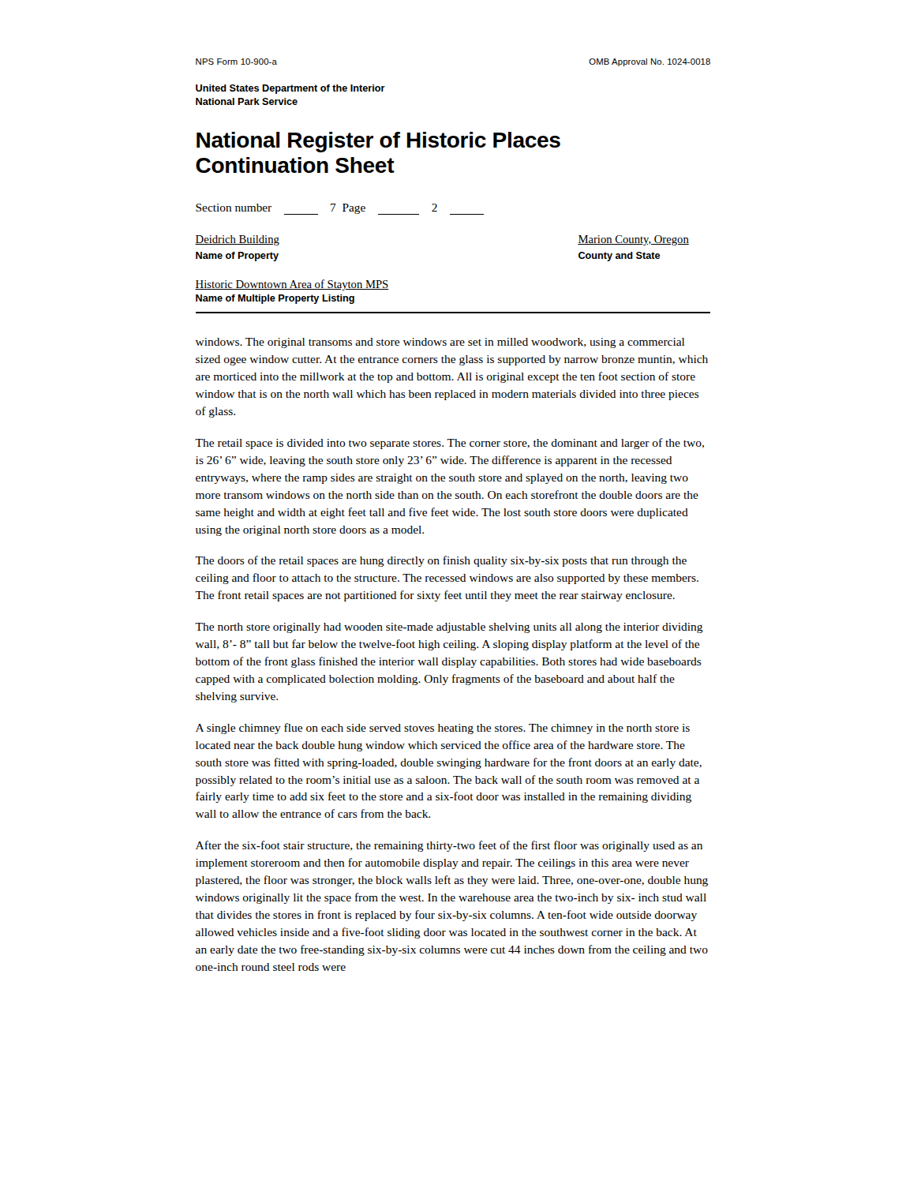NPS Form 10-900-a OMB Approval No. 1024-0018
United States Department of the Interior
National Park Service
National Register of Historic Places
Continuation Sheet
Section number 7 Page 2
Deidrich Building
Name of Property
Marion County, Oregon
County and State
Historic Downtown Area of Stayton MPS
Name of Multiple Property Listing
windows. The original transoms and store windows are set in milled woodwork, using a commercial sized ogee window cutter. At the entrance corners the glass is supported by narrow bronze muntin, which are morticed into the millwork at the top and bottom. All is original except the ten foot section of store window that is on the north wall which has been replaced in modern materials divided into three pieces of glass.
The retail space is divided into two separate stores. The corner store, the dominant and larger of the two, is 26’ 6” wide, leaving the south store only 23’ 6” wide. The difference is apparent in the recessed entryways, where the ramp sides are straight on the south store and splayed on the north, leaving two more transom windows on the north side than on the south. On each storefront the double doors are the same height and width at eight feet tall and five feet wide. The lost south store doors were duplicated using the original north store doors as a model.
The doors of the retail spaces are hung directly on finish quality six-by-six posts that run through the ceiling and floor to attach to the structure. The recessed windows are also supported by these members. The front retail spaces are not partitioned for sixty feet until they meet the rear stairway enclosure.
The north store originally had wooden site-made adjustable shelving units all along the interior dividing wall, 8’- 8” tall but far below the twelve-foot high ceiling. A sloping display platform at the level of the bottom of the front glass finished the interior wall display capabilities. Both stores had wide baseboards capped with a complicated bolection molding. Only fragments of the baseboard and about half the shelving survive.
A single chimney flue on each side served stoves heating the stores. The chimney in the north store is located near the back double hung window which serviced the office area of the hardware store. The south store was fitted with spring-loaded, double swinging hardware for the front doors at an early date, possibly related to the room’s initial use as a saloon. The back wall of the south room was removed at a fairly early time to add six feet to the store and a six-foot door was installed in the remaining dividing wall to allow the entrance of cars from the back.
After the six-foot stair structure, the remaining thirty-two feet of the first floor was originally used as an implement storeroom and then for automobile display and repair. The ceilings in this area were never plastered, the floor was stronger, the block walls left as they were laid. Three, one-over-one, double hung windows originally lit the space from the west. In the warehouse area the two-inch by six- inch stud wall that divides the stores in front is replaced by four six-by-six columns. A ten-foot wide outside doorway allowed vehicles inside and a five-foot sliding door was located in the southwest corner in the back. At an early date the two free-standing six-by-six columns were cut 44 inches down from the ceiling and two one-inch round steel rods were